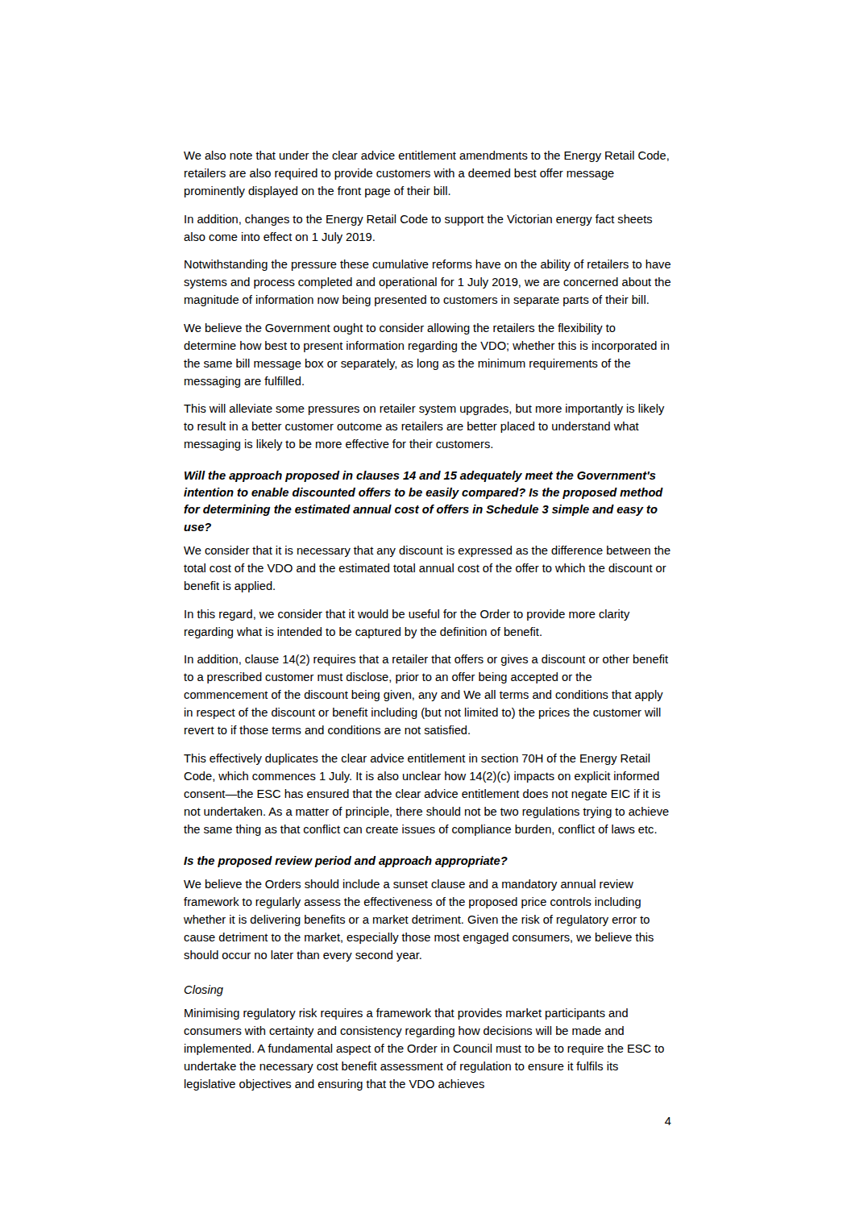We also note that under the clear advice entitlement amendments to the Energy Retail Code, retailers are also required to provide customers with a deemed best offer message prominently displayed on the front page of their bill.
In addition, changes to the Energy Retail Code to support the Victorian energy fact sheets also come into effect on 1 July 2019.
Notwithstanding the pressure these cumulative reforms have on the ability of retailers to have systems and process completed and operational for 1 July 2019, we are concerned about the magnitude of information now being presented to customers in separate parts of their bill.
We believe the Government ought to consider allowing the retailers the flexibility to determine how best to present information regarding the VDO; whether this is incorporated in the same bill message box or separately, as long as the minimum requirements of the messaging are fulfilled.
This will alleviate some pressures on retailer system upgrades, but more importantly is likely to result in a better customer outcome as retailers are better placed to understand what messaging is likely to be more effective for their customers.
Will the approach proposed in clauses 14 and 15 adequately meet the Government's intention to enable discounted offers to be easily compared? Is the proposed method for determining the estimated annual cost of offers in Schedule 3 simple and easy to use?
We consider that it is necessary that any discount is expressed as the difference between the total cost of the VDO and the estimated total annual cost of the offer to which the discount or benefit is applied.
In this regard, we consider that it would be useful for the Order to provide more clarity regarding what is intended to be captured by the definition of benefit.
In addition, clause 14(2) requires that a retailer that offers or gives a discount or other benefit to a prescribed customer must disclose, prior to an offer being accepted or the commencement of the discount being given, any and We all terms and conditions that apply in respect of the discount or benefit including (but not limited to) the prices the customer will revert to if those terms and conditions are not satisfied.
This effectively duplicates the clear advice entitlement in section 70H of the Energy Retail Code, which commences 1 July. It is also unclear how 14(2)(c) impacts on explicit informed consent—the ESC has ensured that the clear advice entitlement does not negate EIC if it is not undertaken. As a matter of principle, there should not be two regulations trying to achieve the same thing as that conflict can create issues of compliance burden, conflict of laws etc.
Is the proposed review period and approach appropriate?
We believe the Orders should include a sunset clause and a mandatory annual review framework to regularly assess the effectiveness of the proposed price controls including whether it is delivering benefits or a market detriment. Given the risk of regulatory error to cause detriment to the market, especially those most engaged consumers, we believe this should occur no later than every second year.
Closing
Minimising regulatory risk requires a framework that provides market participants and consumers with certainty and consistency regarding how decisions will be made and implemented. A fundamental aspect of the Order in Council must to be to require the ESC to undertake the necessary cost benefit assessment of regulation to ensure it fulfils its legislative objectives and ensuring that the VDO achieves
4